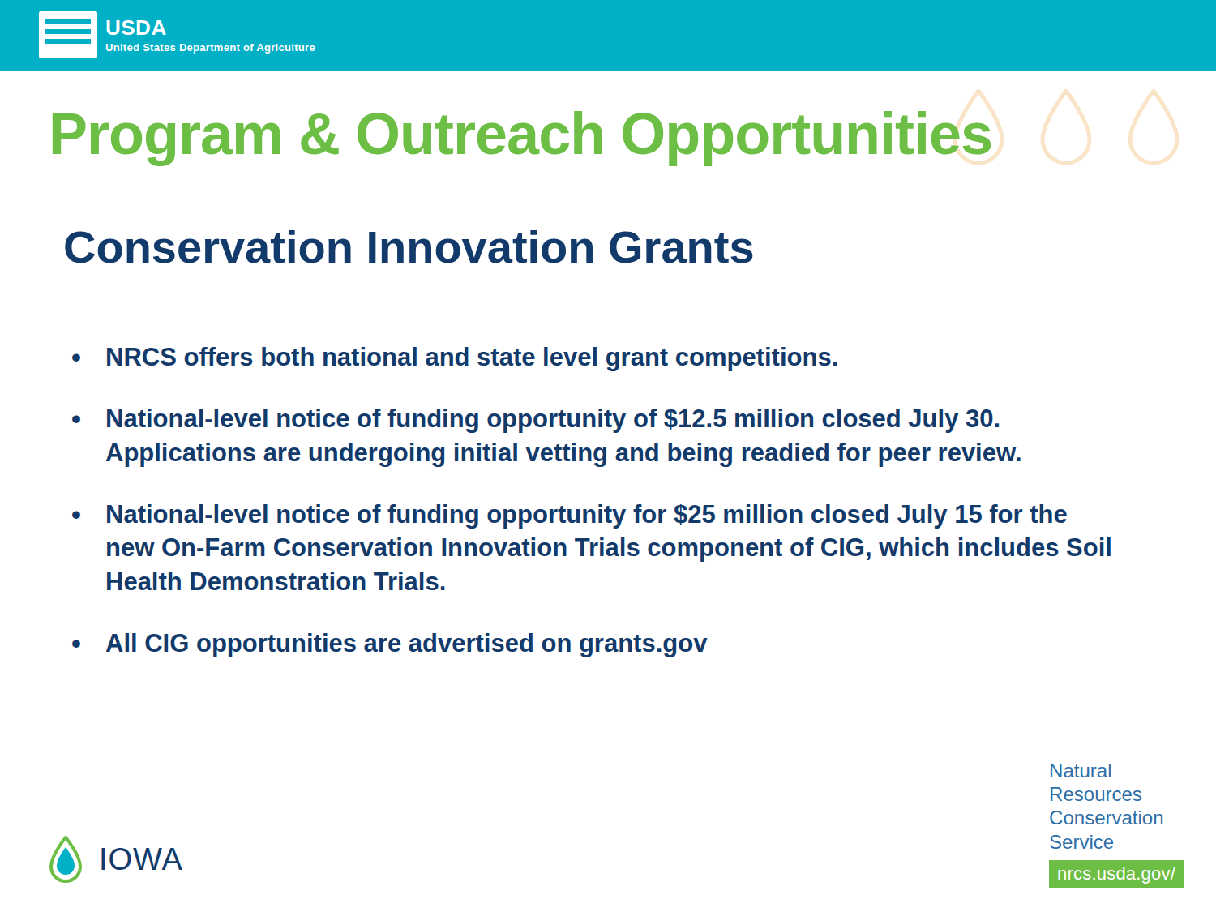USDA
United States Department of Agriculture
Program & Outreach Opportunities
Conservation Innovation Grants
NRCS offers both national and state level grant competitions.
National-level notice of funding opportunity of $12.5 million closed July 30. Applications are undergoing initial vetting and being readied for peer review.
National-level notice of funding opportunity for $25 million closed July 15 for the new On-Farm Conservation Innovation Trials component of CIG, which includes Soil Health Demonstration Trials.
All CIG opportunities are advertised on grants.gov
IOWA
Natural
Resources
Conservation
Service
nrcs.usda.gov/